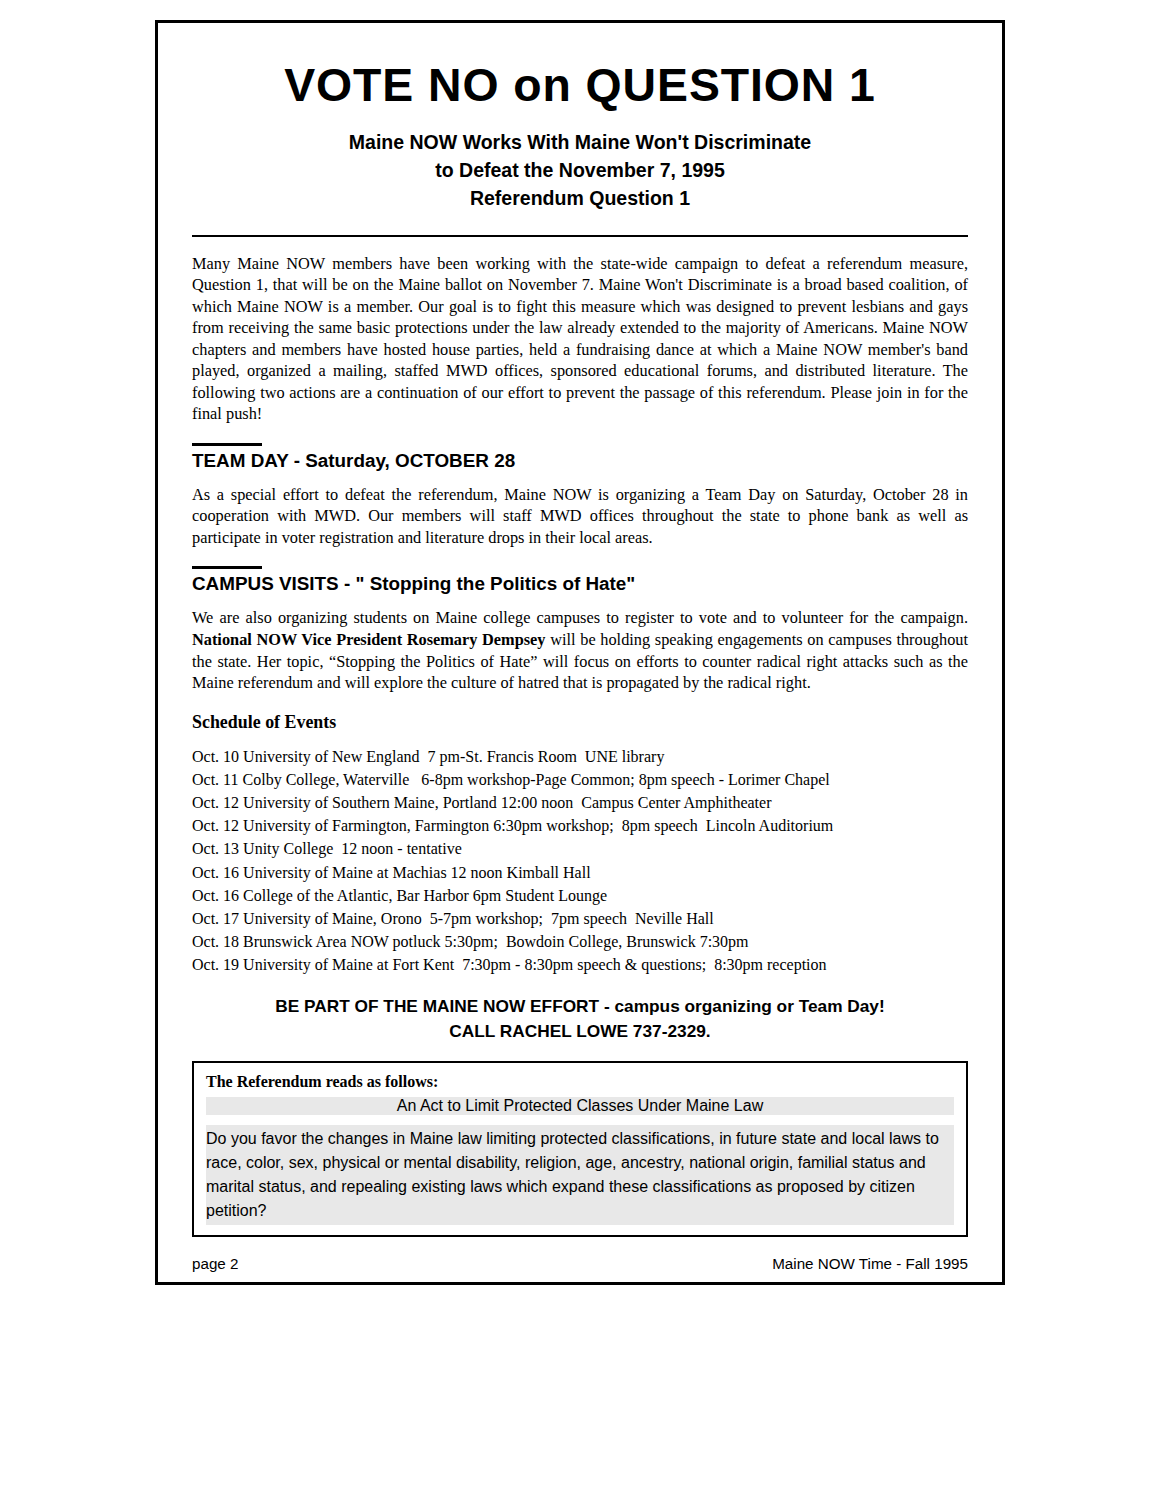VOTE NO on QUESTION 1
Maine NOW Works With Maine Won't Discriminate
to Defeat the November 7, 1995
Referendum Question 1
Many Maine NOW members have been working with the state-wide campaign to defeat a referendum measure, Question 1, that will be on the Maine ballot on November 7. Maine Won't Discriminate is a broad based coalition, of which Maine NOW is a member. Our goal is to fight this measure which was designed to prevent lesbians and gays from receiving the same basic protections under the law already extended to the majority of Americans. Maine NOW chapters and members have hosted house parties, held a fundraising dance at which a Maine NOW member's band played, organized a mailing, staffed MWD offices, sponsored educational forums, and distributed literature. The following two actions are a continuation of our effort to prevent the passage of this referendum. Please join in for the final push!
TEAM DAY - Saturday, OCTOBER 28
As a special effort to defeat the referendum, Maine NOW is organizing a Team Day on Saturday, October 28 in cooperation with MWD. Our members will staff MWD offices throughout the state to phone bank as well as participate in voter registration and literature drops in their local areas.
CAMPUS VISITS - " Stopping the Politics of Hate"
We are also organizing students on Maine college campuses to register to vote and to volunteer for the campaign. National NOW Vice President Rosemary Dempsey will be holding speaking engagements on campuses throughout the state. Her topic, “Stopping the Politics of Hate” will focus on efforts to counter radical right attacks such as the Maine referendum and will explore the culture of hatred that is propagated by the radical right.
Schedule of Events
Oct. 10 University of New England 7 pm-St. Francis Room UNE library
Oct. 11 Colby College, Waterville 6-8pm workshop-Page Common; 8pm speech - Lorimer Chapel
Oct. 12 University of Southern Maine, Portland 12:00 noon Campus Center Amphitheater
Oct. 12 University of Farmington, Farmington 6:30pm workshop; 8pm speech Lincoln Auditorium
Oct. 13 Unity College 12 noon - tentative
Oct. 16 University of Maine at Machias 12 noon Kimball Hall
Oct. 16 College of the Atlantic, Bar Harbor 6pm Student Lounge
Oct. 17 University of Maine, Orono 5-7pm workshop; 7pm speech Neville Hall
Oct. 18 Brunswick Area NOW potluck 5:30pm; Bowdoin College, Brunswick 7:30pm
Oct. 19 University of Maine at Fort Kent 7:30pm - 8:30pm speech & questions; 8:30pm reception
BE PART OF THE MAINE NOW EFFORT - campus organizing or Team Day!
CALL RACHEL LOWE 737-2329.
The Referendum reads as follows:
An Act to Limit Protected Classes Under Maine Law
Do you favor the changes in Maine law limiting protected classifications, in future state and local laws to race, color, sex, physical or mental disability, religion, age, ancestry, national origin, familial status and marital status, and repealing existing laws which expand these classifications as proposed by citizen petition?
page 2
Maine NOW Time - Fall 1995